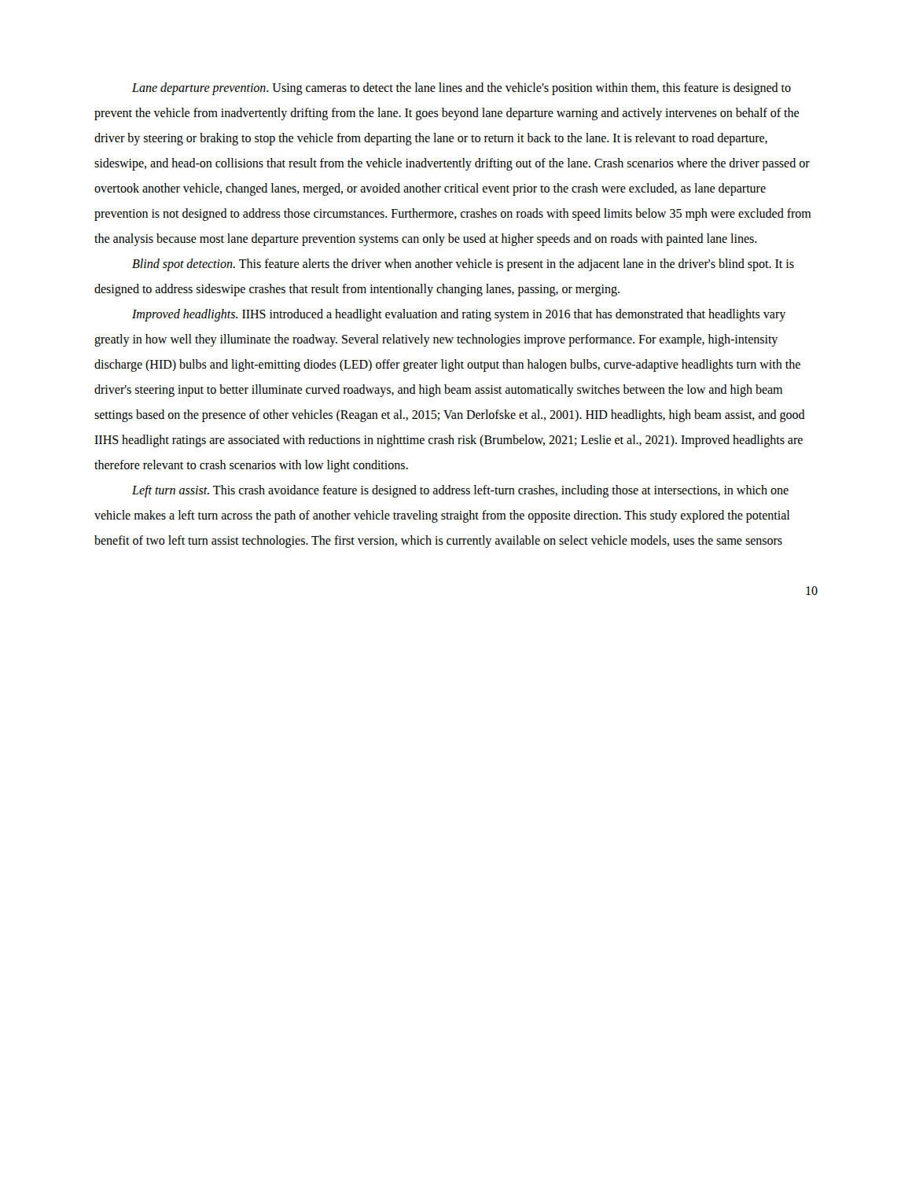Lane departure prevention. Using cameras to detect the lane lines and the vehicle's position within them, this feature is designed to prevent the vehicle from inadvertently drifting from the lane. It goes beyond lane departure warning and actively intervenes on behalf of the driver by steering or braking to stop the vehicle from departing the lane or to return it back to the lane. It is relevant to road departure, sideswipe, and head-on collisions that result from the vehicle inadvertently drifting out of the lane. Crash scenarios where the driver passed or overtook another vehicle, changed lanes, merged, or avoided another critical event prior to the crash were excluded, as lane departure prevention is not designed to address those circumstances. Furthermore, crashes on roads with speed limits below 35 mph were excluded from the analysis because most lane departure prevention systems can only be used at higher speeds and on roads with painted lane lines.
Blind spot detection. This feature alerts the driver when another vehicle is present in the adjacent lane in the driver's blind spot. It is designed to address sideswipe crashes that result from intentionally changing lanes, passing, or merging.
Improved headlights. IIHS introduced a headlight evaluation and rating system in 2016 that has demonstrated that headlights vary greatly in how well they illuminate the roadway. Several relatively new technologies improve performance. For example, high-intensity discharge (HID) bulbs and light-emitting diodes (LED) offer greater light output than halogen bulbs, curve-adaptive headlights turn with the driver's steering input to better illuminate curved roadways, and high beam assist automatically switches between the low and high beam settings based on the presence of other vehicles (Reagan et al., 2015; Van Derlofske et al., 2001). HID headlights, high beam assist, and good IIHS headlight ratings are associated with reductions in nighttime crash risk (Brumbelow, 2021; Leslie et al., 2021). Improved headlights are therefore relevant to crash scenarios with low light conditions.
Left turn assist. This crash avoidance feature is designed to address left-turn crashes, including those at intersections, in which one vehicle makes a left turn across the path of another vehicle traveling straight from the opposite direction. This study explored the potential benefit of two left turn assist technologies. The first version, which is currently available on select vehicle models, uses the same sensors
10